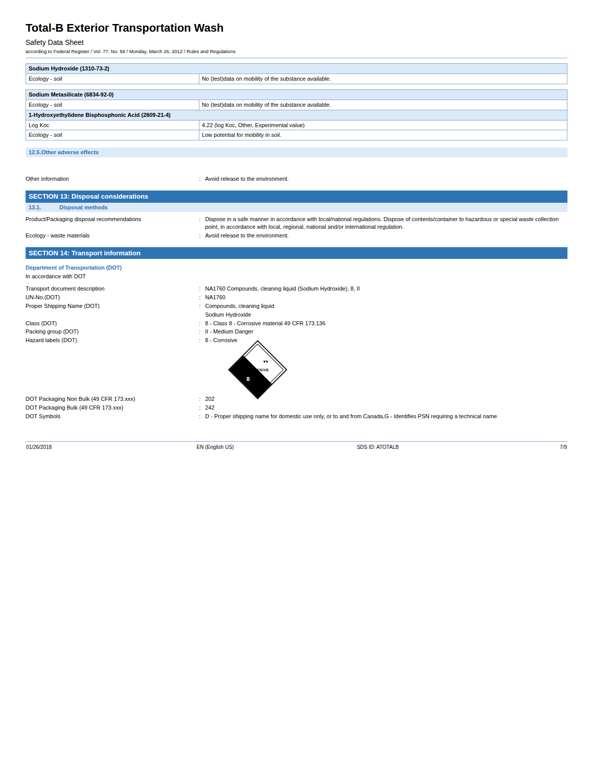Total-B Exterior Transportation Wash
Safety Data Sheet
according to Federal Register / Vol. 77, No. 58 / Monday, March 26, 2012 / Rules and Regulations
| Sodium Hydroxide (1310-73-2) |
| Ecology - soil | No (test)data on mobility of the substance available. |
| Sodium Metasilicate (6834-92-0) |
| Ecology - soil | No (test)data on mobility of the substance available. |
| 1-Hydroxyethylidene Bisphosphonic Acid (2809-21-4) |
| Log Koc | 4.22 (log Koc, Other, Experimental value) |
| Ecology - soil | Low potential for mobility in soil. |
12.5. Other adverse effects
| Other information | : | Avoid release to the environment. |
SECTION 13: Disposal considerations
13.1. Disposal methods
| Product/Packaging disposal recommendations | : | Dispose in a safe manner in accordance with local/national regulations. Dispose of contents/container to hazardous or special waste collection point, in accordance with local, regional, national and/or international regulation. |
| Ecology - waste materials | : | Avoid release to the environment. |
SECTION 14: Transport information
Department of Transportation (DOT)
In accordance with DOT
| Transport document description | : | NA1760 Compounds, cleaning liquid (Sodium Hydroxide), 8, II |
| UN-No.(DOT) | : | NA1760 |
| Proper Shipping Name (DOT) | : | Compounds, cleaning liquid |
| | | Sodium Hydroxide |
| Class (DOT) | : | 8 - Class 8 - Corrosive material 49 CFR 173.136 |
| Packing group (DOT) | : | II - Medium Danger |
| Hazard labels (DOT) | : | 8 - Corrosive |
▾▾
CORROSIVE
8
| DOT Packaging Non Bulk (49 CFR 173.xxx) | : | 202 |
| DOT Packaging Bulk (49 CFR 173.xxx) | : | 242 |
| DOT Symbols | : | D - Proper shipping name for domestic use only, or to and from Canada,G - Identifies PSN requiring a technical name |
| 01/26/2018 | EN (English US) | SDS ID: ATOTALB | 7/9 |